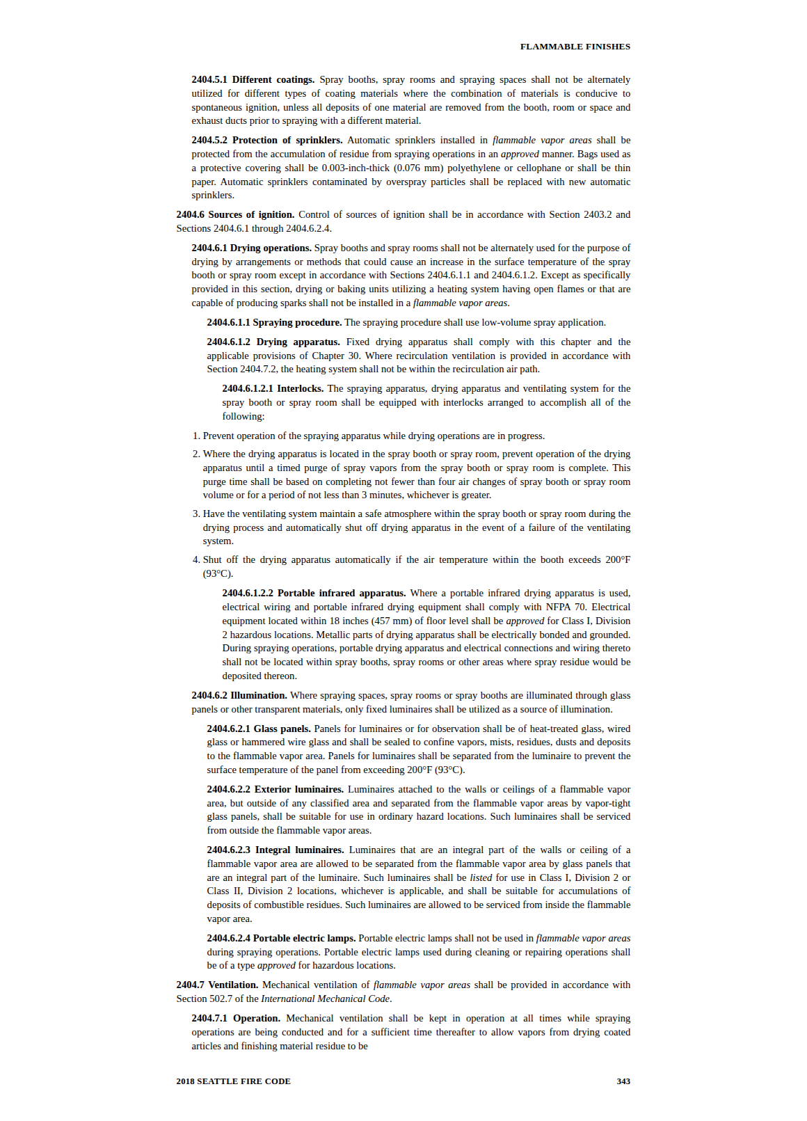FLAMMABLE FINISHES
2404.5.1 Different coatings. Spray booths, spray rooms and spraying spaces shall not be alternately utilized for different types of coating materials where the combination of materials is conducive to spontaneous ignition, unless all deposits of one material are removed from the booth, room or space and exhaust ducts prior to spraying with a different material.
2404.5.2 Protection of sprinklers. Automatic sprinklers installed in flammable vapor areas shall be protected from the accumulation of residue from spraying operations in an approved manner. Bags used as a protective covering shall be 0.003-inch-thick (0.076 mm) polyethylene or cellophane or shall be thin paper. Automatic sprinklers contaminated by overspray particles shall be replaced with new automatic sprinklers.
2404.6 Sources of ignition. Control of sources of ignition shall be in accordance with Section 2403.2 and Sections 2404.6.1 through 2404.6.2.4.
2404.6.1 Drying operations. Spray booths and spray rooms shall not be alternately used for the purpose of drying by arrangements or methods that could cause an increase in the surface temperature of the spray booth or spray room except in accordance with Sections 2404.6.1.1 and 2404.6.1.2. Except as specifically provided in this section, drying or baking units utilizing a heating system having open flames or that are capable of producing sparks shall not be installed in a flammable vapor areas.
2404.6.1.1 Spraying procedure. The spraying procedure shall use low-volume spray application.
2404.6.1.2 Drying apparatus. Fixed drying apparatus shall comply with this chapter and the applicable provisions of Chapter 30. Where recirculation ventilation is provided in accordance with Section 2404.7.2, the heating system shall not be within the recirculation air path.
2404.6.1.2.1 Interlocks. The spraying apparatus, drying apparatus and ventilating system for the spray booth or spray room shall be equipped with interlocks arranged to accomplish all of the following:
Prevent operation of the spraying apparatus while drying operations are in progress.
Where the drying apparatus is located in the spray booth or spray room, prevent operation of the drying apparatus until a timed purge of spray vapors from the spray booth or spray room is complete. This purge time shall be based on completing not fewer than four air changes of spray booth or spray room volume or for a period of not less than 3 minutes, whichever is greater.
Have the ventilating system maintain a safe atmosphere within the spray booth or spray room during the drying process and automatically shut off drying apparatus in the event of a failure of the ventilating system.
Shut off the drying apparatus automatically if the air temperature within the booth exceeds 200°F (93°C).
2404.6.1.2.2 Portable infrared apparatus. Where a portable infrared drying apparatus is used, electrical wiring and portable infrared drying equipment shall comply with NFPA 70. Electrical equipment located within 18 inches (457 mm) of floor level shall be approved for Class I, Division 2 hazardous locations. Metallic parts of drying apparatus shall be electrically bonded and grounded. During spraying operations, portable drying apparatus and electrical connections and wiring thereto shall not be located within spray booths, spray rooms or other areas where spray residue would be deposited thereon.
2404.6.2 Illumination. Where spraying spaces, spray rooms or spray booths are illuminated through glass panels or other transparent materials, only fixed luminaires shall be utilized as a source of illumination.
2404.6.2.1 Glass panels. Panels for luminaires or for observation shall be of heat-treated glass, wired glass or hammered wire glass and shall be sealed to confine vapors, mists, residues, dusts and deposits to the flammable vapor area. Panels for luminaires shall be separated from the luminaire to prevent the surface temperature of the panel from exceeding 200°F (93°C).
2404.6.2.2 Exterior luminaires. Luminaires attached to the walls or ceilings of a flammable vapor area, but outside of any classified area and separated from the flammable vapor areas by vapor-tight glass panels, shall be suitable for use in ordinary hazard locations. Such luminaires shall be serviced from outside the flammable vapor areas.
2404.6.2.3 Integral luminaires. Luminaires that are an integral part of the walls or ceiling of a flammable vapor area are allowed to be separated from the flammable vapor area by glass panels that are an integral part of the luminaire. Such luminaires shall be listed for use in Class I, Division 2 or Class II, Division 2 locations, whichever is applicable, and shall be suitable for accumulations of deposits of combustible residues. Such luminaires are allowed to be serviced from inside the flammable vapor area.
2404.6.2.4 Portable electric lamps. Portable electric lamps shall not be used in flammable vapor areas during spraying operations. Portable electric lamps used during cleaning or repairing operations shall be of a type approved for hazardous locations.
2404.7 Ventilation. Mechanical ventilation of flammable vapor areas shall be provided in accordance with Section 502.7 of the International Mechanical Code.
2404.7.1 Operation. Mechanical ventilation shall be kept in operation at all times while spraying operations are being conducted and for a sufficient time thereafter to allow vapors from drying coated articles and finishing material residue to be
2018 SEATTLE FIRE CODE
343